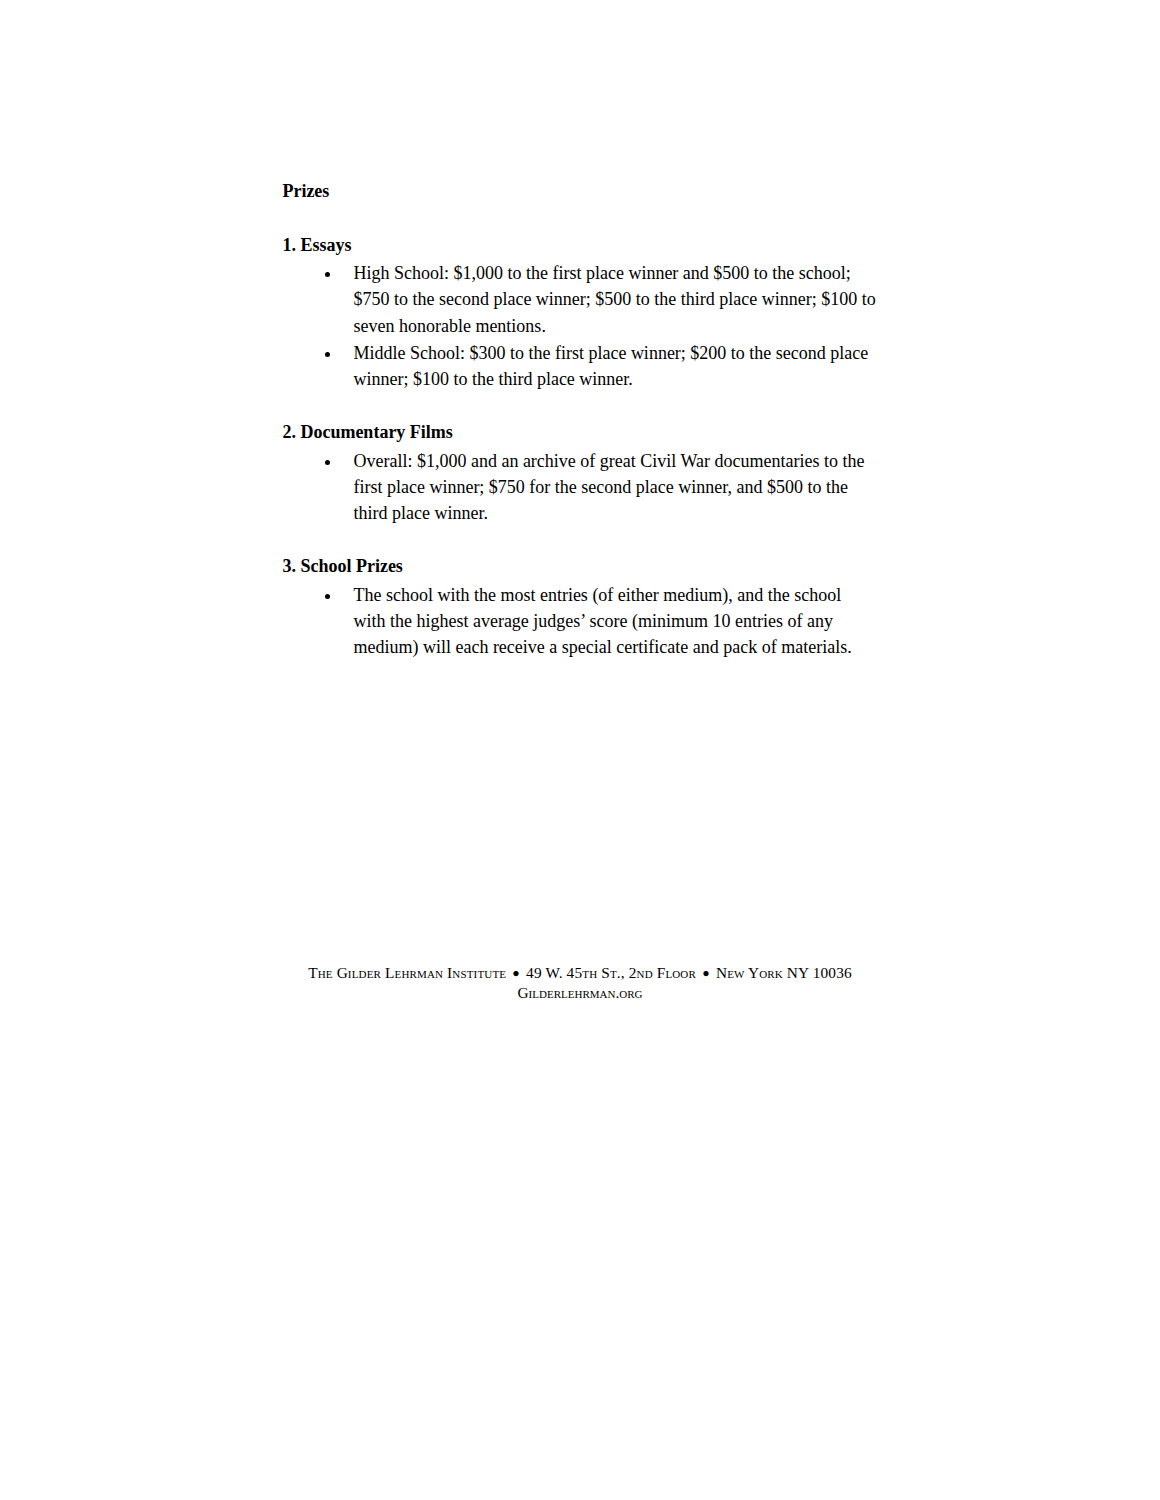Prizes
1. Essays
High School: $1,000 to the first place winner and $500 to the school; $750 to the second place winner; $500 to the third place winner; $100 to seven honorable mentions.
Middle School: $300 to the first place winner; $200 to the second place winner; $100 to the third place winner.
2. Documentary Films
Overall: $1,000 and an archive of great Civil War documentaries to the first place winner; $750 for the second place winner, and $500 to the third place winner.
3. School Prizes
The school with the most entries (of either medium), and the school with the highest average judges’ score (minimum 10 entries of any medium) will each receive a special certificate and pack of materials.
The Gilder Lehrman Institute ● 49 W. 45th St., 2nd Floor ● New York NY 10036
Gilderlehrman.org